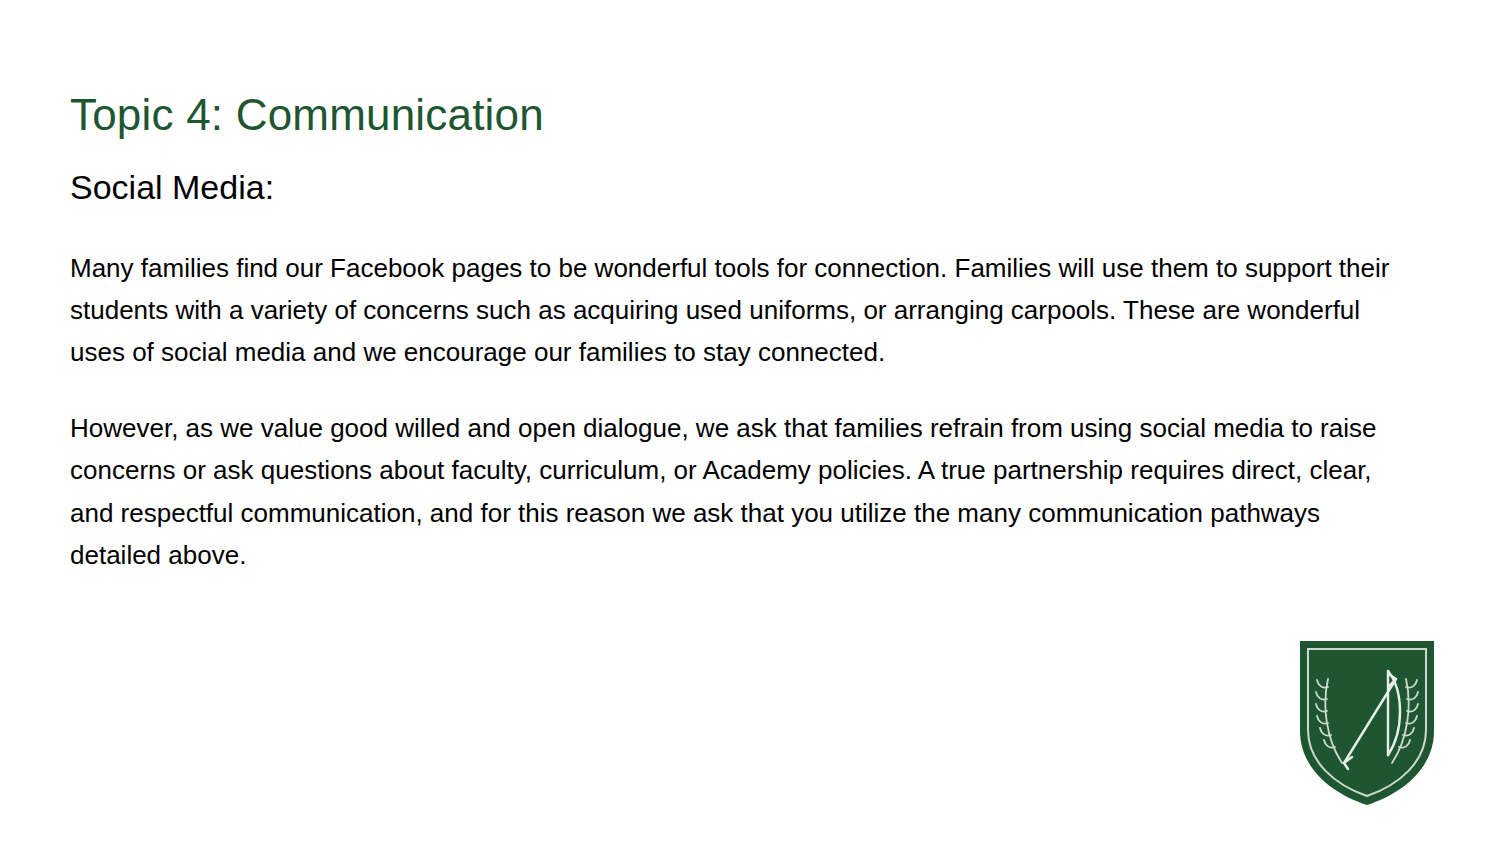Topic 4: Communication
Social Media:
Many families find our Facebook pages to be wonderful tools for connection. Families will use them to support their students with a variety of concerns such as acquiring used uniforms, or arranging carpools. These are wonderful uses of social media and we encourage our families to stay connected.
However, as we value good willed and open dialogue, we ask that families refrain from using social media to raise concerns or ask questions about faculty, curriculum, or Academy policies. A true partnership requires direct, clear, and respectful communication, and for this reason we ask that you utilize the many communication pathways detailed above.